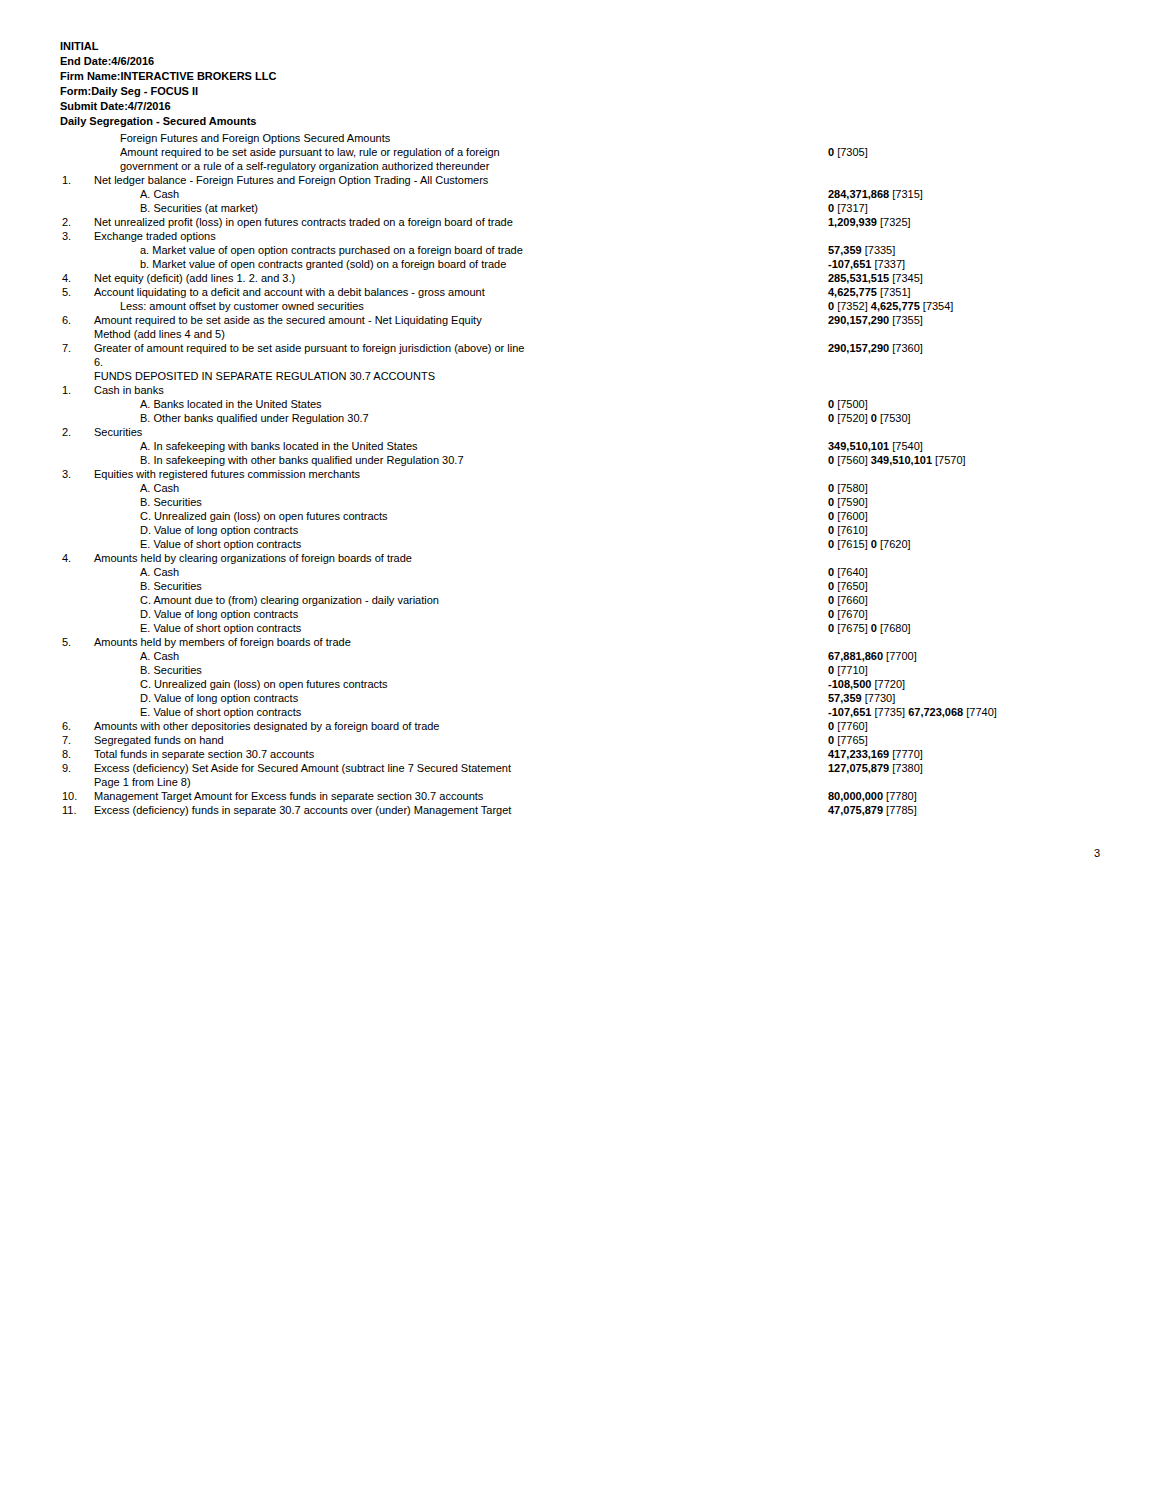INITIAL
End Date:4/6/2016
Firm Name:INTERACTIVE BROKERS LLC
Form:Daily Seg - FOCUS II
Submit Date:4/7/2016
Daily Segregation - Secured Amounts
| | Foreign Futures and Foreign Options Secured Amounts | |
| | Amount required to be set aside pursuant to law, rule or regulation of a foreign | 0 [7305] |
| | government or a rule of a self-regulatory organization authorized thereunder | |
| 1. | Net ledger balance - Foreign Futures and Foreign Option Trading - All Customers | |
| | A. Cash | 284,371,868 [7315] |
| | B. Securities (at market) | 0 [7317] |
| 2. | Net unrealized profit (loss) in open futures contracts traded on a foreign board of trade | 1,209,939 [7325] |
| 3. | Exchange traded options | |
| | a. Market value of open option contracts purchased on a foreign board of trade | 57,359 [7335] |
| | b. Market value of open contracts granted (sold) on a foreign board of trade | -107,651 [7337] |
| 4. | Net equity (deficit) (add lines 1. 2. and 3.) | 285,531,515 [7345] |
| 5. | Account liquidating to a deficit and account with a debit balances - gross amount | 4,625,775 [7351] |
| | Less: amount offset by customer owned securities | 0 [7352] 4,625,775 [7354] |
| 6. | Amount required to be set aside as the secured amount - Net Liquidating Equity | 290,157,290 [7355] |
| | Method (add lines 4 and 5) | |
| 7. | Greater of amount required to be set aside pursuant to foreign jurisdiction (above) or line | 290,157,290 [7360] |
| | 6. | |
| | FUNDS DEPOSITED IN SEPARATE REGULATION 30.7 ACCOUNTS | |
| 1. | Cash in banks | |
| | A. Banks located in the United States | 0 [7500] |
| | B. Other banks qualified under Regulation 30.7 | 0 [7520] 0 [7530] |
| 2. | Securities | |
| | A. In safekeeping with banks located in the United States | 349,510,101 [7540] |
| | B. In safekeeping with other banks qualified under Regulation 30.7 | 0 [7560] 349,510,101 [7570] |
| 3. | Equities with registered futures commission merchants | |
| | A. Cash | 0 [7580] |
| | B. Securities | 0 [7590] |
| | C. Unrealized gain (loss) on open futures contracts | 0 [7600] |
| | D. Value of long option contracts | 0 [7610] |
| | E. Value of short option contracts | 0 [7615] 0 [7620] |
| 4. | Amounts held by clearing organizations of foreign boards of trade | |
| | A. Cash | 0 [7640] |
| | B. Securities | 0 [7650] |
| | C. Amount due to (from) clearing organization - daily variation | 0 [7660] |
| | D. Value of long option contracts | 0 [7670] |
| | E. Value of short option contracts | 0 [7675] 0 [7680] |
| 5. | Amounts held by members of foreign boards of trade | |
| | A. Cash | 67,881,860 [7700] |
| | B. Securities | 0 [7710] |
| | C. Unrealized gain (loss) on open futures contracts | -108,500 [7720] |
| | D. Value of long option contracts | 57,359 [7730] |
| | E. Value of short option contracts | -107,651 [7735] 67,723,068 [7740] |
| 6. | Amounts with other depositories designated by a foreign board of trade | 0 [7760] |
| 7. | Segregated funds on hand | 0 [7765] |
| 8. | Total funds in separate section 30.7 accounts | 417,233,169 [7770] |
| 9. | Excess (deficiency) Set Aside for Secured Amount (subtract line 7 Secured Statement | 127,075,879 [7380] |
| | Page 1 from Line 8) | |
| 10. | Management Target Amount for Excess funds in separate section 30.7 accounts | 80,000,000 [7780] |
| 11. | Excess (deficiency) funds in separate 30.7 accounts over (under) Management Target | 47,075,879 [7785] |
3